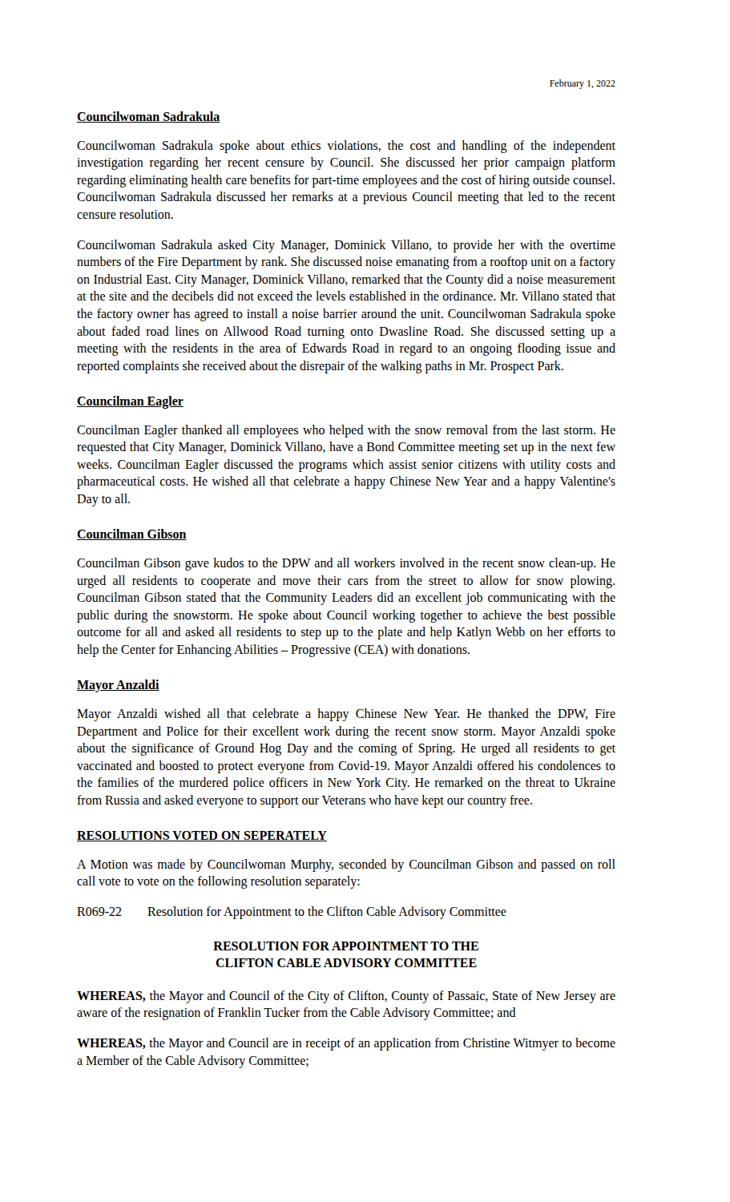February 1, 2022
Councilwoman Sadrakula
Councilwoman Sadrakula spoke about ethics violations, the cost and handling of the independent investigation regarding her recent censure by Council. She discussed her prior campaign platform regarding eliminating health care benefits for part-time employees and the cost of hiring outside counsel. Councilwoman Sadrakula discussed her remarks at a previous Council meeting that led to the recent censure resolution.
Councilwoman Sadrakula asked City Manager, Dominick Villano, to provide her with the overtime numbers of the Fire Department by rank. She discussed noise emanating from a rooftop unit on a factory on Industrial East. City Manager, Dominick Villano, remarked that the County did a noise measurement at the site and the decibels did not exceed the levels established in the ordinance. Mr. Villano stated that the factory owner has agreed to install a noise barrier around the unit. Councilwoman Sadrakula spoke about faded road lines on Allwood Road turning onto Dwasline Road. She discussed setting up a meeting with the residents in the area of Edwards Road in regard to an ongoing flooding issue and reported complaints she received about the disrepair of the walking paths in Mr. Prospect Park.
Councilman Eagler
Councilman Eagler thanked all employees who helped with the snow removal from the last storm. He requested that City Manager, Dominick Villano, have a Bond Committee meeting set up in the next few weeks. Councilman Eagler discussed the programs which assist senior citizens with utility costs and pharmaceutical costs. He wished all that celebrate a happy Chinese New Year and a happy Valentine's Day to all.
Councilman Gibson
Councilman Gibson gave kudos to the DPW and all workers involved in the recent snow clean-up. He urged all residents to cooperate and move their cars from the street to allow for snow plowing. Councilman Gibson stated that the Community Leaders did an excellent job communicating with the public during the snowstorm. He spoke about Council working together to achieve the best possible outcome for all and asked all residents to step up to the plate and help Katlyn Webb on her efforts to help the Center for Enhancing Abilities – Progressive (CEA) with donations.
Mayor Anzaldi
Mayor Anzaldi wished all that celebrate a happy Chinese New Year. He thanked the DPW, Fire Department and Police for their excellent work during the recent snow storm. Mayor Anzaldi spoke about the significance of Ground Hog Day and the coming of Spring. He urged all residents to get vaccinated and boosted to protect everyone from Covid-19. Mayor Anzaldi offered his condolences to the families of the murdered police officers in New York City. He remarked on the threat to Ukraine from Russia and asked everyone to support our Veterans who have kept our country free.
RESOLUTIONS VOTED ON SEPERATELY
A Motion was made by Councilwoman Murphy, seconded by Councilman Gibson and passed on roll call vote to vote on the following resolution separately:
R069-22 Resolution for Appointment to the Clifton Cable Advisory Committee
RESOLUTION FOR APPOINTMENT TO THE CLIFTON CABLE ADVISORY COMMITTEE
WHEREAS, the Mayor and Council of the City of Clifton, County of Passaic, State of New Jersey are aware of the resignation of Franklin Tucker from the Cable Advisory Committee; and
WHEREAS, the Mayor and Council are in receipt of an application from Christine Witmyer to become a Member of the Cable Advisory Committee;